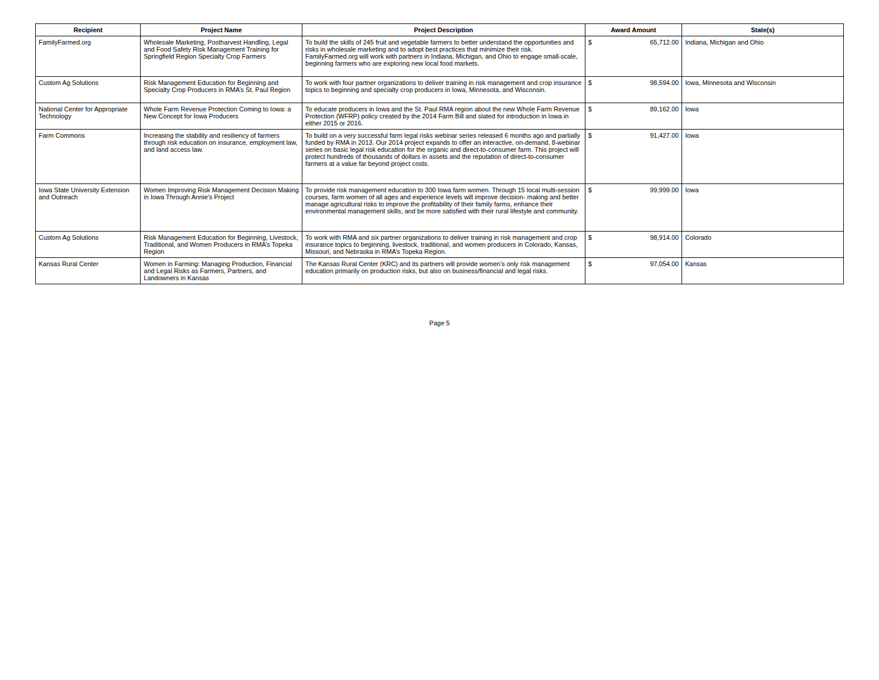| Recipient | Project Name | Project Description | Award Amount | State(s) |
| --- | --- | --- | --- | --- |
| FamilyFarmed.org | Wholesale Marketing, Postharvest Handling, Legal and Food Safety Risk Management Training for Springfield Region Specialty Crop Farmers | To build the skills of 245 fruit and vegetable farmers to better understand the opportunities and risks in wholesale marketing and to adopt best practices that minimize their risk. FamilyFarmed.org will work with partners in Indiana, Michigan, and Ohio to engage small-scale, beginning farmers who are exploring new local food markets. | $ 65,712.00 | Indiana, Michigan and Ohio |
| Custom Ag Solutions | Risk Management Education for Beginning and Specialty Crop Producers in RMA’s St. Paul Region | To work with four partner organizations to deliver training in risk management and crop insurance topics to beginning and specialty crop producers in Iowa, Minnesota, and Wisconsin. | $ 98,594.00 | Iowa, Minnesota and Wisconsin |
| National Center for Appropriate Technology | Whole Farm Revenue Protection Coming to Iowa: a New Concept for Iowa Producers | To educate producers in Iowa and the St. Paul RMA region about the new Whole Farm Revenue Protection (WFRP) policy created by the 2014 Farm Bill and slated for introduction in Iowa in either 2015 or 2016. | $ 89,162.00 | Iowa |
| Farm Commons | Increasing the stability and resiliency of farmers through risk education on insurance, employment law, and land access law. | To build on a very successful farm legal risks webinar series released 6 months ago and partially funded by RMA in 2013. Our 2014 project expands to offer an interactive, on-demand, 8-webinar series on basic legal risk education for the organic and direct-to-consumer farm. This project will protect hundreds of thousands of dollars in assets and the reputation of direct-to-consumer farmers at a value far beyond project costs. | $ 91,427.00 | Iowa |
| Iowa State University Extension and Outreach | Women Improving Risk Management Decision Making in Iowa Through Annie's Project | To provide risk management education to 300 Iowa farm women. Through 15 local multi-session courses, farm women of all ages and experience levels will improve decision- making and better manage agricultural risks to improve the profitability of their family farms, enhance their environmental management skills, and be more satisfied with their rural lifestyle and community. | $ 99,999.00 | Iowa |
| Custom Ag Solutions | Risk Management Education for Beginning, Livestock, Traditional, and Women Producers in RMA’s Topeka Region | To work with RMA and six partner organizations to deliver training in risk management and crop insurance topics to beginning, livestock, traditional, and women producers in Colorado, Kansas, Missouri, and Nebraska in RMA’s Topeka Region. | $ 98,914.00 | Colorado |
| Kansas Rural Center | Women in Farming: Managing Production, Financial and Legal Risks as Farmers, Partners, and Landowners in Kansas | The Kansas Rural Center (KRC) and its partners will provide women’s only risk management education primarily on production risks, but also on business/financial and legal risks. | $ 97,054.00 | Kansas |
Page 5